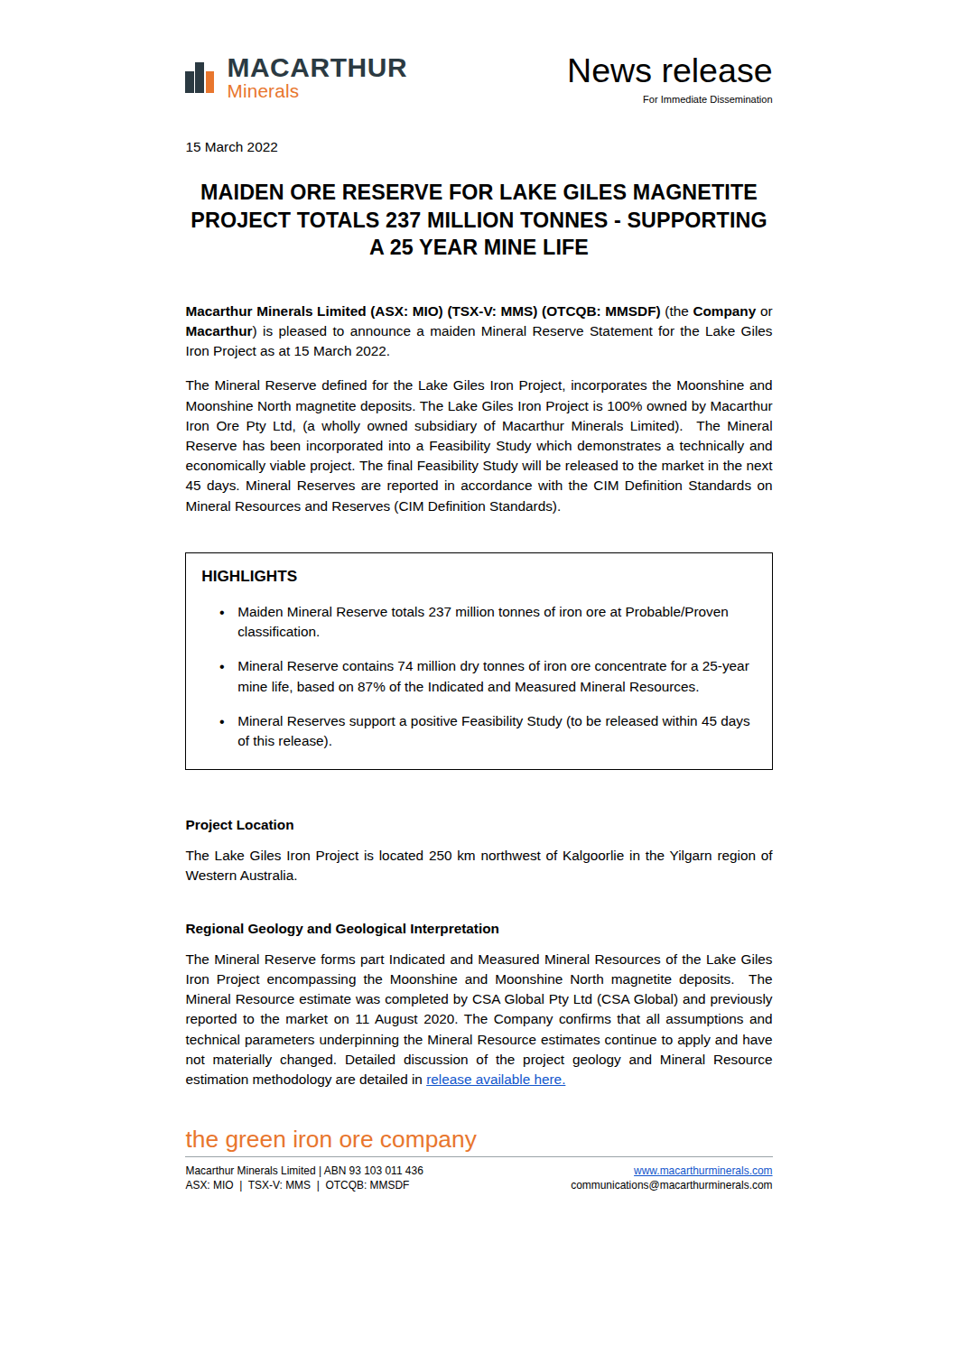MACARTHUR
Minerals
News release
For Immediate Dissemination
15 March 2022
MAIDEN ORE RESERVE FOR LAKE GILES MAGNETITE PROJECT TOTALS 237 MILLION TONNES - SUPPORTING A 25 YEAR MINE LIFE
Macarthur Minerals Limited (ASX: MIO) (TSX-V: MMS) (OTCQB: MMSDF) (the Company or Macarthur) is pleased to announce a maiden Mineral Reserve Statement for the Lake Giles Iron Project as at 15 March 2022.
The Mineral Reserve defined for the Lake Giles Iron Project, incorporates the Moonshine and Moonshine North magnetite deposits. The Lake Giles Iron Project is 100% owned by Macarthur Iron Ore Pty Ltd, (a wholly owned subsidiary of Macarthur Minerals Limited). The Mineral Reserve has been incorporated into a Feasibility Study which demonstrates a technically and economically viable project. The final Feasibility Study will be released to the market in the next 45 days. Mineral Reserves are reported in accordance with the CIM Definition Standards on Mineral Resources and Reserves (CIM Definition Standards).
HIGHLIGHTS
Maiden Mineral Reserve totals 237 million tonnes of iron ore at Probable/Proven classification.
Mineral Reserve contains 74 million dry tonnes of iron ore concentrate for a 25-year mine life, based on 87% of the Indicated and Measured Mineral Resources.
Mineral Reserves support a positive Feasibility Study (to be released within 45 days of this release).
Project Location
The Lake Giles Iron Project is located 250 km northwest of Kalgoorlie in the Yilgarn region of Western Australia.
Regional Geology and Geological Interpretation
The Mineral Reserve forms part Indicated and Measured Mineral Resources of the Lake Giles Iron Project encompassing the Moonshine and Moonshine North magnetite deposits. The Mineral Resource estimate was completed by CSA Global Pty Ltd (CSA Global) and previously reported to the market on 11 August 2020. The Company confirms that all assumptions and technical parameters underpinning the Mineral Resource estimates continue to apply and have not materially changed. Detailed discussion of the project geology and Mineral Resource estimation methodology are detailed in release available here.
the green iron ore company
Macarthur Minerals Limited | ABN 93 103 011 436
ASX: MIO | TSX-V: MMS | OTCQB: MMSDF
www.macarthurminerals.com
communications@macarthurminerals.com